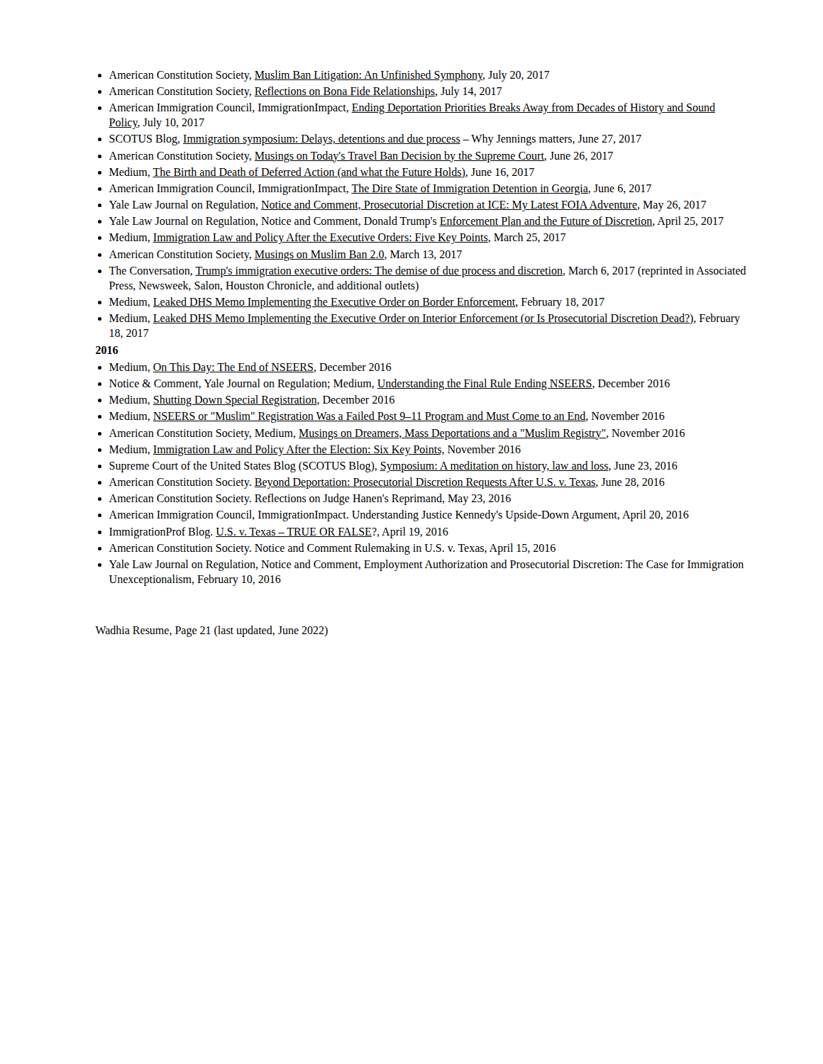American Constitution Society, Muslim Ban Litigation: An Unfinished Symphony, July 20, 2017
American Constitution Society, Reflections on Bona Fide Relationships, July 14, 2017
American Immigration Council, ImmigrationImpact, Ending Deportation Priorities Breaks Away from Decades of History and Sound Policy, July 10, 2017
SCOTUS Blog, Immigration symposium: Delays, detentions and due process – Why Jennings matters, June 27, 2017
American Constitution Society, Musings on Today's Travel Ban Decision by the Supreme Court, June 26, 2017
Medium, The Birth and Death of Deferred Action (and what the Future Holds), June 16, 2017
American Immigration Council, ImmigrationImpact, The Dire State of Immigration Detention in Georgia, June 6, 2017
Yale Law Journal on Regulation, Notice and Comment, Prosecutorial Discretion at ICE: My Latest FOIA Adventure, May 26, 2017
Yale Law Journal on Regulation, Notice and Comment, Donald Trump's Enforcement Plan and the Future of Discretion, April 25, 2017
Medium, Immigration Law and Policy After the Executive Orders: Five Key Points, March 25, 2017
American Constitution Society, Musings on Muslim Ban 2.0, March 13, 2017
The Conversation, Trump's immigration executive orders: The demise of due process and discretion, March 6, 2017 (reprinted in Associated Press, Newsweek, Salon, Houston Chronicle, and additional outlets)
Medium, Leaked DHS Memo Implementing the Executive Order on Border Enforcement, February 18, 2017
Medium, Leaked DHS Memo Implementing the Executive Order on Interior Enforcement (or Is Prosecutorial Discretion Dead?), February 18, 2017
2016
Medium, On This Day: The End of NSEERS, December 2016
Notice & Comment, Yale Journal on Regulation; Medium, Understanding the Final Rule Ending NSEERS, December 2016
Medium, Shutting Down Special Registration, December 2016
Medium, NSEERS or "Muslim" Registration Was a Failed Post 9–11 Program and Must Come to an End, November 2016
American Constitution Society, Medium, Musings on Dreamers, Mass Deportations and a "Muslim Registry", November 2016
Medium, Immigration Law and Policy After the Election: Six Key Points, November 2016
Supreme Court of the United States Blog (SCOTUS Blog), Symposium: A meditation on history, law and loss, June 23, 2016
American Constitution Society. Beyond Deportation: Prosecutorial Discretion Requests After U.S. v. Texas, June 28, 2016
American Constitution Society. Reflections on Judge Hanen's Reprimand, May 23, 2016
American Immigration Council, ImmigrationImpact. Understanding Justice Kennedy's Upside-Down Argument, April 20, 2016
ImmigrationProf Blog. U.S. v. Texas – TRUE OR FALSE?, April 19, 2016
American Constitution Society. Notice and Comment Rulemaking in U.S. v. Texas, April 15, 2016
Yale Law Journal on Regulation, Notice and Comment, Employment Authorization and Prosecutorial Discretion: The Case for Immigration Unexceptionalism, February 10, 2016
Wadhia Resume, Page 21 (last updated, June 2022)